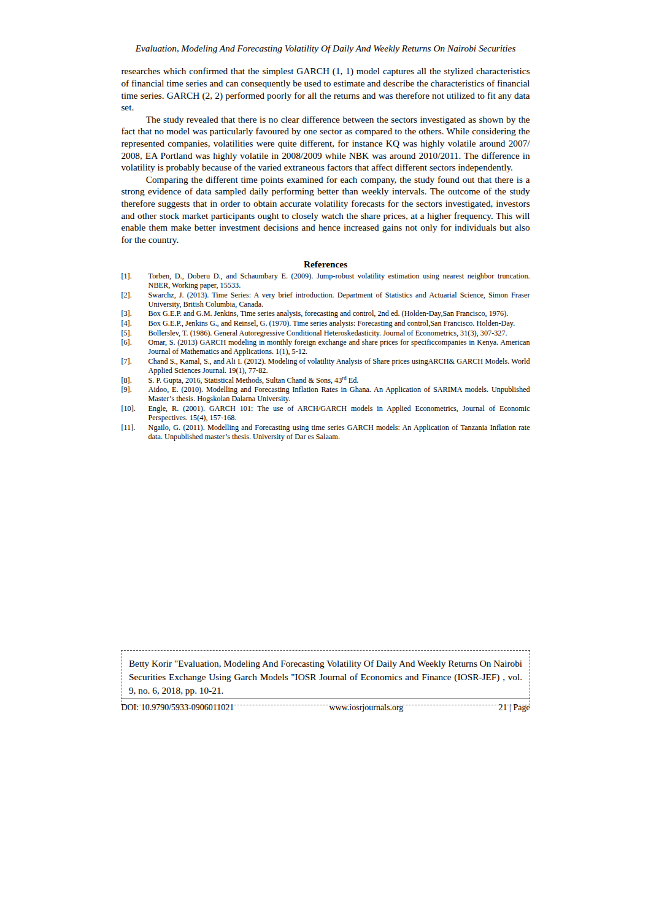Evaluation, Modeling And Forecasting Volatility Of Daily And Weekly Returns On Nairobi Securities
researches which confirmed that the simplest GARCH (1, 1) model captures all the stylized characteristics of financial time series and can consequently be used to estimate and describe the characteristics of financial time series. GARCH (2, 2) performed poorly for all the returns and was therefore not utilized to fit any data set.
The study revealed that there is no clear difference between the sectors investigated as shown by the fact that no model was particularly favoured by one sector as compared to the others. While considering the represented companies, volatilities were quite different, for instance KQ was highly volatile around 2007/ 2008, EA Portland was highly volatile in 2008/2009 while NBK was around 2010/2011. The difference in volatility is probably because of the varied extraneous factors that affect different sectors independently.
Comparing the different time points examined for each company, the study found out that there is a strong evidence of data sampled daily performing better than weekly intervals. The outcome of the study therefore suggests that in order to obtain accurate volatility forecasts for the sectors investigated, investors and other stock market participants ought to closely watch the share prices, at a higher frequency. This will enable them make better investment decisions and hence increased gains not only for individuals but also for the country.
References
[1]. Torben, D., Doberu D., and Schaumbary E. (2009). Jump-robust volatility estimation using nearest neighbor truncation. NBER, Working paper, 15533.
[2]. Swarchz, J. (2013). Time Series: A very brief introduction. Department of Statistics and Actuarial Science, Simon Fraser University, British Columbia, Canada.
[3]. Box G.E.P. and G.M. Jenkins, Time series analysis, forecasting and control, 2nd ed. (Holden-Day,San Francisco, 1976).
[4]. Box G.E.P., Jenkins G., and Reinsel, G. (1970). Time series analysis: Forecasting and control,San Francisco. Holden-Day.
[5]. Bollerslev, T. (1986). General Autoregressive Conditional Heteroskedasticity. Journal of Econometrics, 31(3), 307-327.
[6]. Omar, S. (2013) GARCH modeling in monthly foreign exchange and share prices for specificcompanies in Kenya. American Journal of Mathematics and Applications. 1(1), 5-12.
[7]. Chand S., Kamal, S., and Ali I. (2012). Modeling of volatility Analysis of Share prices usingARCH& GARCH Models. World Applied Sciences Journal. 19(1), 77-82.
[8]. S. P. Gupta, 2016, Statistical Methods, Sultan Chand & Sons, 43rd Ed.
[9]. Aidoo, E. (2010). Modelling and Forecasting Inflation Rates in Ghana. An Application of SARIMA models. Unpublished Master’s thesis. Hogskolan Dalarna University.
[10]. Engle, R. (2001). GARCH 101: The use of ARCH/GARCH models in Applied Econometrics, Journal of Economic Perspectives. 15(4), 157-168.
[11]. Ngailo, G. (2011). Modelling and Forecasting using time series GARCH models: An Application of Tanzania Inflation rate data. Unpublished master’s thesis. University of Dar es Salaam.
Betty Korir "Evaluation, Modeling And Forecasting Volatility Of Daily And Weekly Returns On Nairobi Securities Exchange Using Garch Models "IOSR Journal of Economics and Finance (IOSR-JEF) , vol. 9, no. 6, 2018, pp. 10-21.
DOI: 10.9790/5933-0906011021 www.iosrjournals.org 21 | Page